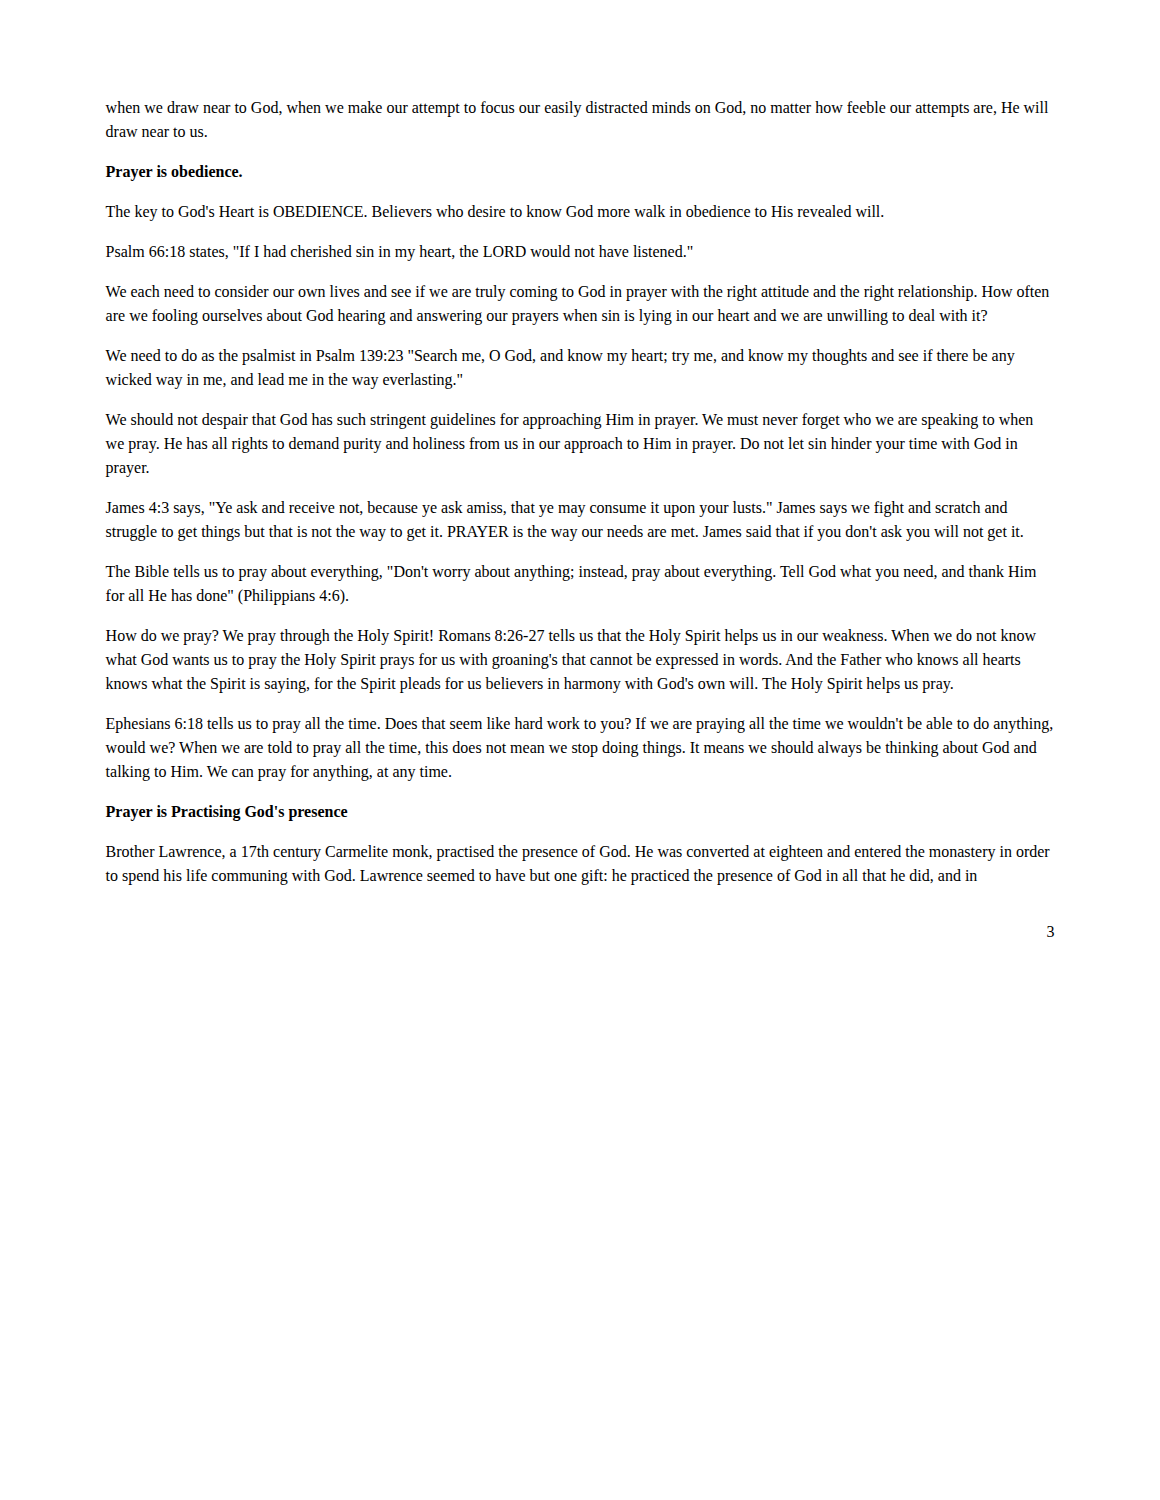when we draw near to God, when we make our attempt to focus our easily distracted minds on God, no matter how feeble our attempts are, He will draw near to us.
Prayer is obedience.
The key to God's Heart is OBEDIENCE. Believers who desire to know God more walk in obedience to His revealed will.
Psalm 66:18 states, "If I had cherished sin in my heart, the LORD would not have listened."
We each need to consider our own lives and see if we are truly coming to God in prayer with the right attitude and the right relationship. How often are we fooling ourselves about God hearing and answering our prayers when sin is lying in our heart and we are unwilling to deal with it?
We need to do as the psalmist in Psalm 139:23 "Search me, O God, and know my heart; try me, and know my thoughts and see if there be any wicked way in me, and lead me in the way everlasting."
We should not despair that God has such stringent guidelines for approaching Him in prayer. We must never forget who we are speaking to when we pray. He has all rights to demand purity and holiness from us in our approach to Him in prayer. Do not let sin hinder your time with God in prayer.
James 4:3 says, "Ye ask and receive not, because ye ask amiss, that ye may consume it upon your lusts." James says we fight and scratch and struggle to get things but that is not the way to get it. PRAYER is the way our needs are met. James said that if you don't ask you will not get it.
The Bible tells us to pray about everything, "Don't worry about anything; instead, pray about everything. Tell God what you need, and thank Him for all He has done" (Philippians 4:6).
How do we pray? We pray through the Holy Spirit! Romans 8:26-27 tells us that the Holy Spirit helps us in our weakness. When we do not know what God wants us to pray the Holy Spirit prays for us with groaning's that cannot be expressed in words. And the Father who knows all hearts knows what the Spirit is saying, for the Spirit pleads for us believers in harmony with God's own will. The Holy Spirit helps us pray.
Ephesians 6:18 tells us to pray all the time. Does that seem like hard work to you? If we are praying all the time we wouldn't be able to do anything, would we? When we are told to pray all the time, this does not mean we stop doing things. It means we should always be thinking about God and talking to Him. We can pray for anything, at any time.
Prayer is Practising God's presence
Brother Lawrence, a 17th century Carmelite monk, practised the presence of God. He was converted at eighteen and entered the monastery in order to spend his life communing with God. Lawrence seemed to have but one gift: he practiced the presence of God in all that he did, and in
3